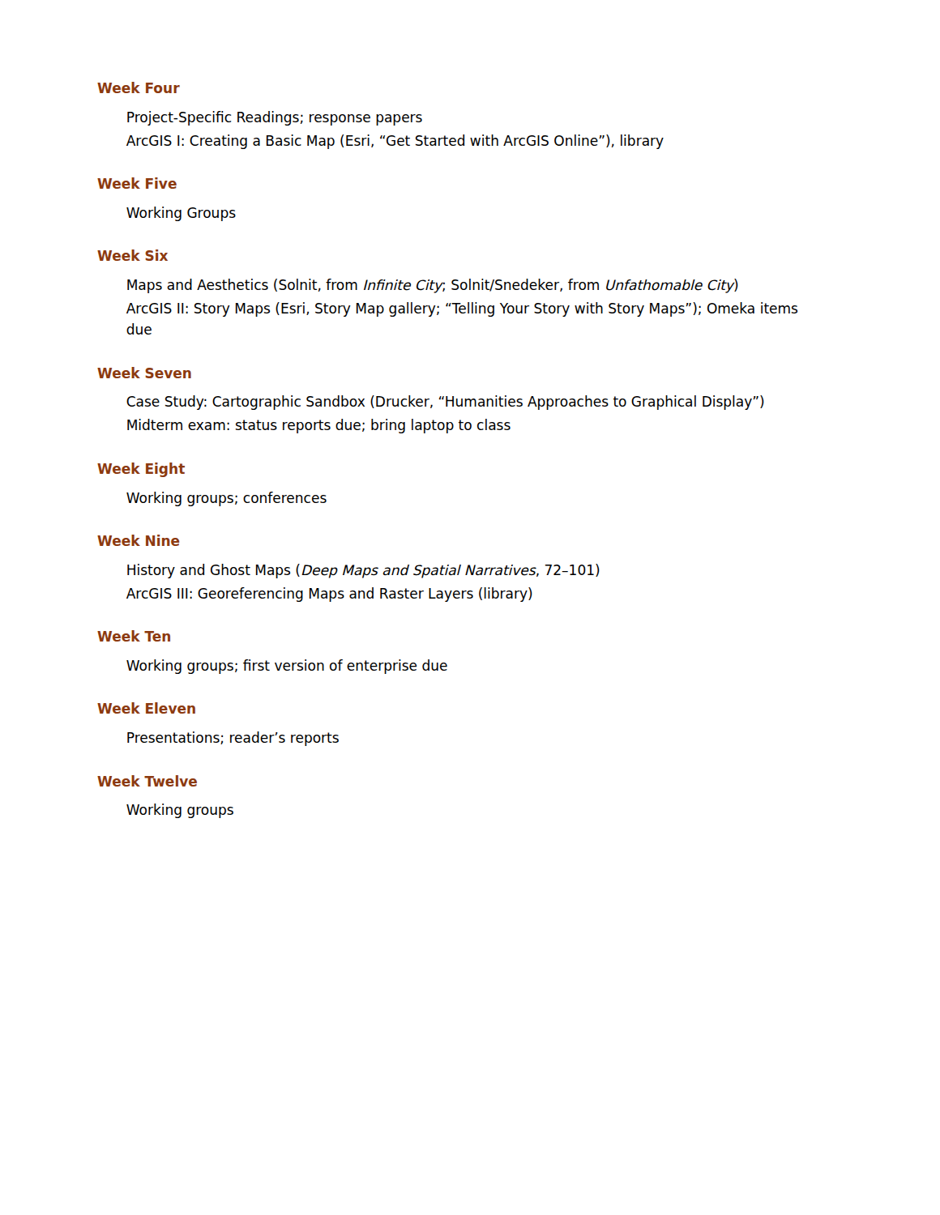Week Four
Project-Specific Readings; response papers
ArcGIS I: Creating a Basic Map (Esri, “Get Started with ArcGIS Online”), library
Week Five
Working Groups
Week Six
Maps and Aesthetics (Solnit, from Infinite City; Solnit/Snedeker, from Unfathomable City)
ArcGIS II: Story Maps (Esri, Story Map gallery; “Telling Your Story with Story Maps”); Omeka items due
Week Seven
Case Study: Cartographic Sandbox (Drucker, “Humanities Approaches to Graphical Display”)
Midterm exam: status reports due; bring laptop to class
Week Eight
Working groups; conferences
Week Nine
History and Ghost Maps (Deep Maps and Spatial Narratives, 72–101)
ArcGIS III: Georeferencing Maps and Raster Layers (library)
Week Ten
Working groups; first version of enterprise due
Week Eleven
Presentations; reader’s reports
Week Twelve
Working groups